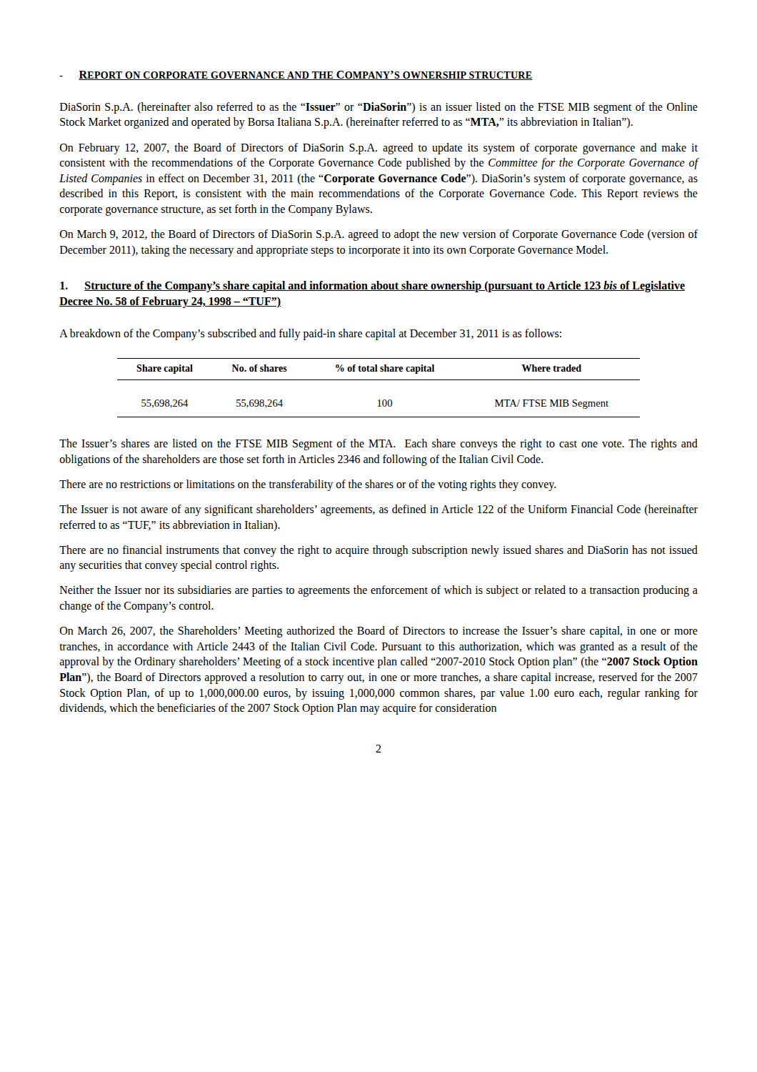-REPORT ON CORPORATE GOVERNANCE AND THE COMPANY’S OWNERSHIP STRUCTURE
DiaSorin S.p.A. (hereinafter also referred to as the “Issuer” or “DiaSorin”) is an issuer listed on the FTSE MIB segment of the Online Stock Market organized and operated by Borsa Italiana S.p.A. (hereinafter referred to as “MTA,” its abbreviation in Italian”).
On February 12, 2007, the Board of Directors of DiaSorin S.p.A. agreed to update its system of corporate governance and make it consistent with the recommendations of the Corporate Governance Code published by the Committee for the Corporate Governance of Listed Companies in effect on December 31, 2011 (the “Corporate Governance Code”). DiaSorin’s system of corporate governance, as described in this Report, is consistent with the main recommendations of the Corporate Governance Code. This Report reviews the corporate governance structure, as set forth in the Company Bylaws.
On March 9, 2012, the Board of Directors of DiaSorin S.p.A. agreed to adopt the new version of Corporate Governance Code (version of December 2011), taking the necessary and appropriate steps to incorporate it into its own Corporate Governance Model.
1. Structure of the Company’s share capital and information about share ownership (pursuant to Article 123 bis of Legislative Decree No. 58 of February 24, 1998 – “TUF”)
A breakdown of the Company’s subscribed and fully paid-in share capital at December 31, 2011 is as follows:
| Share capital | No. of shares | % of total share capital | Where traded |
| --- | --- | --- | --- |
| 55,698,264 | 55,698,264 | 100 | MTA/ FTSE MIB Segment |
The Issuer’s shares are listed on the FTSE MIB Segment of the MTA. Each share conveys the right to cast one vote. The rights and obligations of the shareholders are those set forth in Articles 2346 and following of the Italian Civil Code.
There are no restrictions or limitations on the transferability of the shares or of the voting rights they convey.
The Issuer is not aware of any significant shareholders’ agreements, as defined in Article 122 of the Uniform Financial Code (hereinafter referred to as “TUF,” its abbreviation in Italian).
There are no financial instruments that convey the right to acquire through subscription newly issued shares and DiaSorin has not issued any securities that convey special control rights.
Neither the Issuer nor its subsidiaries are parties to agreements the enforcement of which is subject or related to a transaction producing a change of the Company’s control.
On March 26, 2007, the Shareholders’ Meeting authorized the Board of Directors to increase the Issuer’s share capital, in one or more tranches, in accordance with Article 2443 of the Italian Civil Code. Pursuant to this authorization, which was granted as a result of the approval by the Ordinary shareholders’ Meeting of a stock incentive plan called “2007-2010 Stock Option plan” (the “2007 Stock Option Plan”), the Board of Directors approved a resolution to carry out, in one or more tranches, a share capital increase, reserved for the 2007 Stock Option Plan, of up to 1,000,000.00 euros, by issuing 1,000,000 common shares, par value 1.00 euro each, regular ranking for dividends, which the beneficiaries of the 2007 Stock Option Plan may acquire for consideration
2